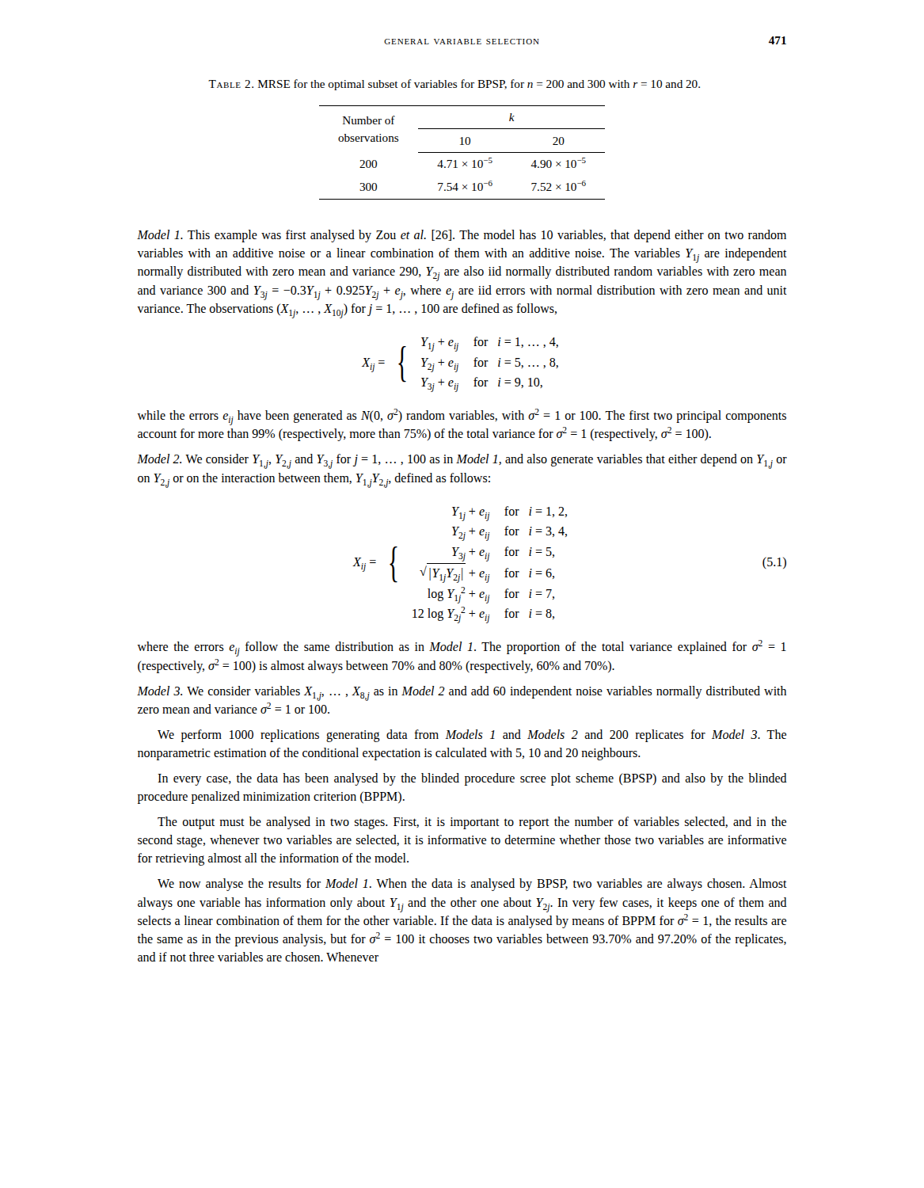general variable selection 471
Table 2. MRSE for the optimal subset of variables for BPSP, for n = 200 and 300 with r = 10 and 20.
| Number of observations | k |
| --- | --- |
| 10 | 20 |
| 200 | 4.71 × 10 −5 | 4.90 × 10 −5 |
| 300 | 7.54 × 10 −6 | 7.52 × 10 −6 |
Model 1. This example was first analysed by Zou et al. [26]. The model has 10 variables, that depend either on two random variables with an additive noise or a linear combination of them with an additive noise. The variables Y1j are independent normally distributed with zero mean and variance 290, Y2j are also iid normally distributed random variables with zero mean and variance 300 and Y3j = −0.3Y1j + 0.925Y2j + ej, where ej are iid errors with normal distribution with zero mean and unit variance. The observations (X1j, … , X10j) for j = 1, … , 100 are defined as follows,
Xij = {
Y1j + eij for i = 1, … , 4,
Y2j + eij for i = 5, … , 8,
Y3j + eij for i = 9, 10,
while the errors eij have been generated as N(0, σ2) random variables, with σ2 = 1 or 100. The first two principal components account for more than 99% (respectively, more than 75%) of the total variance for σ2 = 1 (respectively, σ2 = 100).
Model 2. We consider Y1,j, Y2,j and Y3,j for j = 1, … , 100 as in Model 1, and also generate variables that either depend on Y1,j or on Y2,j or on the interaction between them, Y1,jY2,j, defined as follows:
Xij = {
Y1j + eij for i = 1, 2,
Y2j + eij for i = 3, 4,
Y3j + eij for i = 5,
|Y1jY2j| + eij for i = 6,
log Y1j2 + eij for i = 7,
12 log Y2j2 + eij for i = 8,
(5.1)
where the errors eij follow the same distribution as in Model 1. The proportion of the total variance explained for σ2 = 1 (respectively, σ2 = 100) is almost always between 70% and 80% (respectively, 60% and 70%).
Model 3. We consider variables X1,j, … , X8,j as in Model 2 and add 60 independent noise variables normally distributed with zero mean and variance σ2 = 1 or 100.
We perform 1000 replications generating data from Models 1 and Models 2 and 200 replicates for Model 3. The nonparametric estimation of the conditional expectation is calculated with 5, 10 and 20 neighbours.
In every case, the data has been analysed by the blinded procedure scree plot scheme (BPSP) and also by the blinded procedure penalized minimization criterion (BPPM).
The output must be analysed in two stages. First, it is important to report the number of variables selected, and in the second stage, whenever two variables are selected, it is informative to determine whether those two variables are informative for retrieving almost all the information of the model.
We now analyse the results for Model 1. When the data is analysed by BPSP, two variables are always chosen. Almost always one variable has information only about Y1j and the other one about Y2j. In very few cases, it keeps one of them and selects a linear combination of them for the other variable. If the data is analysed by means of BPPM for σ2 = 1, the results are the same as in the previous analysis, but for σ2 = 100 it chooses two variables between 93.70% and 97.20% of the replicates, and if not three variables are chosen. Whenever